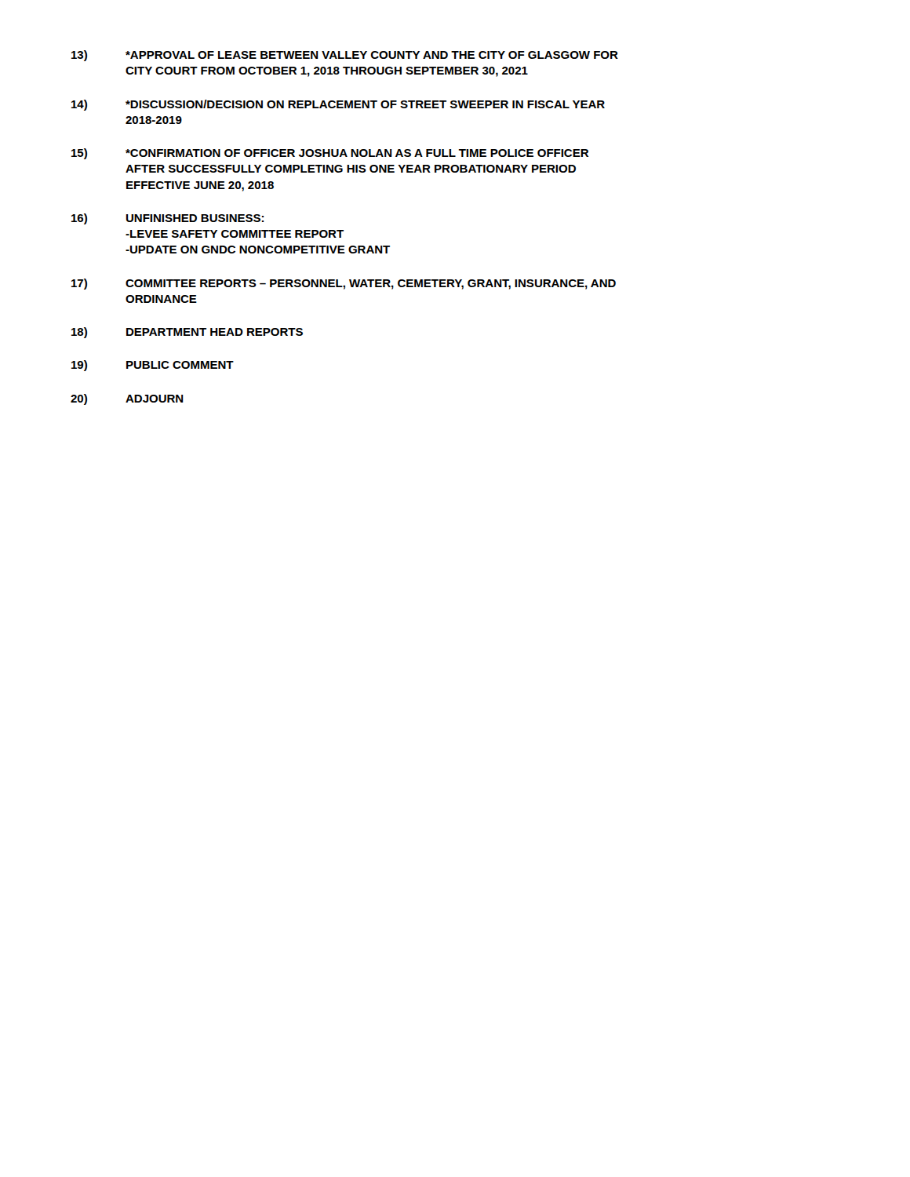13)
*APPROVAL OF LEASE BETWEEN VALLEY COUNTY AND THE CITY OF GLASGOW FOR CITY COURT FROM OCTOBER 1, 2018 THROUGH SEPTEMBER 30, 2021
14)
*DISCUSSION/DECISION ON REPLACEMENT OF STREET SWEEPER IN FISCAL YEAR 2018-2019
15)
*CONFIRMATION OF OFFICER JOSHUA NOLAN AS A FULL TIME POLICE OFFICER AFTER SUCCESSFULLY COMPLETING HIS ONE YEAR PROBATIONARY PERIOD EFFECTIVE JUNE 20, 2018
16)
UNFINISHED BUSINESS:
-LEVEE SAFETY COMMITTEE REPORT
-UPDATE ON GNDC NONCOMPETITIVE GRANT
17)
COMMITTEE REPORTS – PERSONNEL, WATER, CEMETERY, GRANT, INSURANCE, AND ORDINANCE
18)
DEPARTMENT HEAD REPORTS
19)
PUBLIC COMMENT
20)
ADJOURN